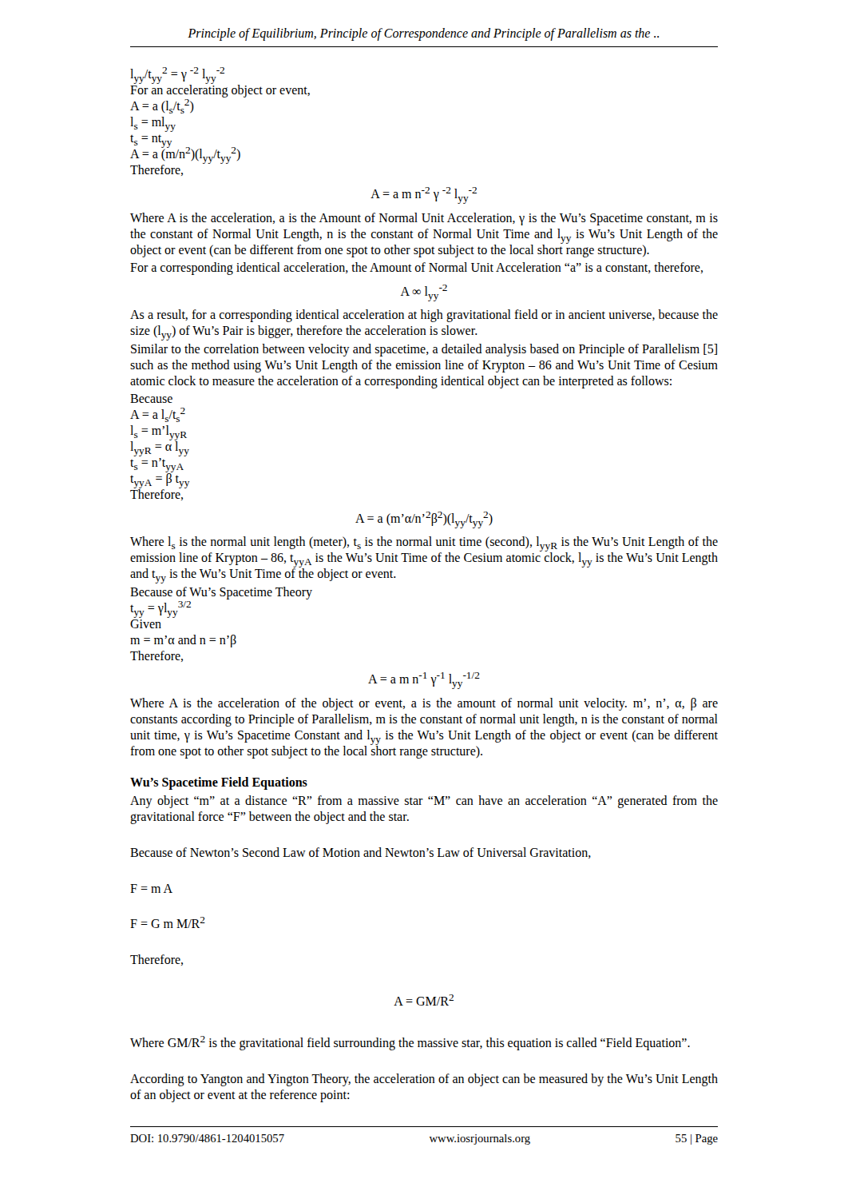Principle of Equilibrium, Principle of Correspondence and Principle of Parallelism as the ..
lyy/tyy2 = γ -2 lyy-2
For an accelerating object or event,
A = a (ls/ts2)
ls = mlyy
ts = ntyy
A = a (m/n2)(lyy/tyy2)
Therefore,
A = a m n-2 γ -2 lyy-2
Where A is the acceleration, a is the Amount of Normal Unit Acceleration, γ is the Wu’s Spacetime constant, m is the constant of Normal Unit Length, n is the constant of Normal Unit Time and lyy is Wu’s Unit Length of the object or event (can be different from one spot to other spot subject to the local short range structure).
For a corresponding identical acceleration, the Amount of Normal Unit Acceleration “a” is a constant, therefore,
A ∞ lyy-2
As a result, for a corresponding identical acceleration at high gravitational field or in ancient universe, because the size (lyy) of Wu’s Pair is bigger, therefore the acceleration is slower.
Similar to the correlation between velocity and spacetime, a detailed analysis based on Principle of Parallelism [5] such as the method using Wu’s Unit Length of the emission line of Krypton – 86 and Wu’s Unit Time of Cesium atomic clock to measure the acceleration of a corresponding identical object can be interpreted as follows:
Because
A = a ls/ts2
ls = m’lyyR
lyyR = α lyy
ts = n’tyyA
tyyA = β tyy
Therefore,
A = a (m’α/n’2β2)(lyy/tyy2)
Where ls is the normal unit length (meter), ts is the normal unit time (second), lyyR is the Wu’s Unit Length of the emission line of Krypton – 86, tyyA is the Wu’s Unit Time of the Cesium atomic clock, lyy is the Wu’s Unit Length and tyy is the Wu’s Unit Time of the object or event.
Because of Wu’s Spacetime Theory
tyy = γlyy3/2
Given
m = m’α and n = n’β
Therefore,
A = a m n-1 γ-1 lyy-1/2
Where A is the acceleration of the object or event, a is the amount of normal unit velocity. m’, n’, α, β are constants according to Principle of Parallelism, m is the constant of normal unit length, n is the constant of normal unit time, γ is Wu’s Spacetime Constant and lyy is the Wu’s Unit Length of the object or event (can be different from one spot to other spot subject to the local short range structure).
Wu’s Spacetime Field Equations
Any object “m” at a distance “R” from a massive star “M” can have an acceleration “A” generated from the gravitational force “F” between the object and the star.
Because of Newton’s Second Law of Motion and Newton’s Law of Universal Gravitation,
F = m A
F = G m M/R2
Therefore,
A = GM/R2
Where GM/R2 is the gravitational field surrounding the massive star, this equation is called “Field Equation”.
According to Yangton and Yington Theory, the acceleration of an object can be measured by the Wu’s Unit Length of an object or event at the reference point:
DOI: 10.9790/4861-1204015057 www.iosrjournals.org 55 | Page